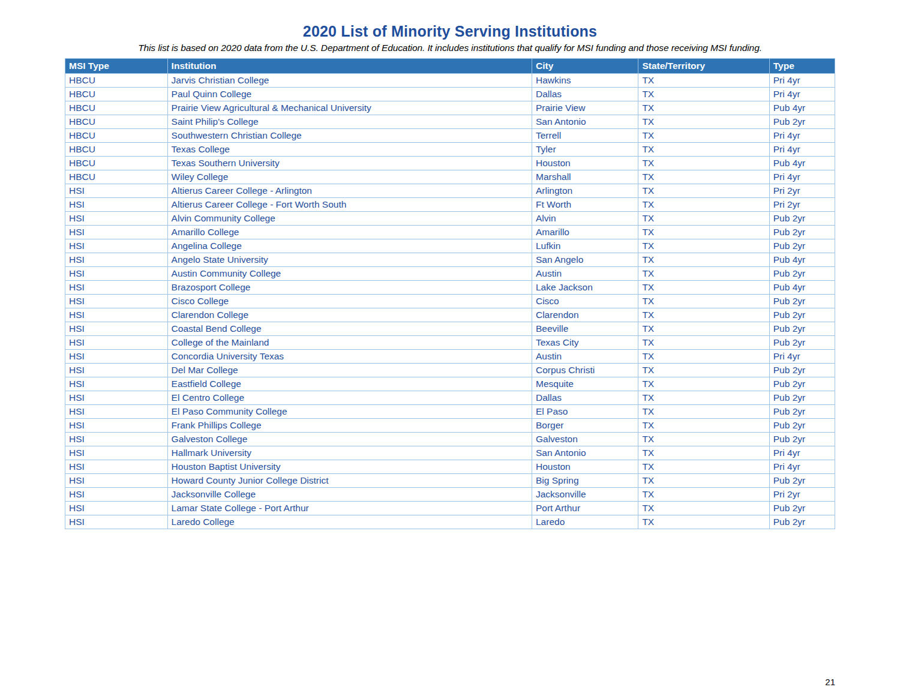2020 List of Minority Serving Institutions
This list is based on 2020 data from the U.S. Department of Education. It includes institutions that qualify for MSI funding and those receiving MSI funding.
| MSI Type | Institution | City | State/Territory | Type |
| --- | --- | --- | --- | --- |
| HBCU | Jarvis Christian College | Hawkins | TX | Pri 4yr |
| HBCU | Paul Quinn College | Dallas | TX | Pri 4yr |
| HBCU | Prairie View Agricultural & Mechanical University | Prairie View | TX | Pub 4yr |
| HBCU | Saint Philip's College | San Antonio | TX | Pub 2yr |
| HBCU | Southwestern Christian College | Terrell | TX | Pri 4yr |
| HBCU | Texas College | Tyler | TX | Pri 4yr |
| HBCU | Texas Southern University | Houston | TX | Pub 4yr |
| HBCU | Wiley College | Marshall | TX | Pri 4yr |
| HSI | Altierus Career College - Arlington | Arlington | TX | Pri 2yr |
| HSI | Altierus Career College - Fort Worth South | Ft Worth | TX | Pri 2yr |
| HSI | Alvin Community College | Alvin | TX | Pub 2yr |
| HSI | Amarillo College | Amarillo | TX | Pub 2yr |
| HSI | Angelina College | Lufkin | TX | Pub 2yr |
| HSI | Angelo State University | San Angelo | TX | Pub 4yr |
| HSI | Austin Community College | Austin | TX | Pub 2yr |
| HSI | Brazosport College | Lake Jackson | TX | Pub 4yr |
| HSI | Cisco College | Cisco | TX | Pub 2yr |
| HSI | Clarendon College | Clarendon | TX | Pub 2yr |
| HSI | Coastal Bend College | Beeville | TX | Pub 2yr |
| HSI | College of the Mainland | Texas City | TX | Pub 2yr |
| HSI | Concordia University Texas | Austin | TX | Pri 4yr |
| HSI | Del Mar College | Corpus Christi | TX | Pub 2yr |
| HSI | Eastfield College | Mesquite | TX | Pub 2yr |
| HSI | El Centro College | Dallas | TX | Pub 2yr |
| HSI | El Paso Community College | El Paso | TX | Pub 2yr |
| HSI | Frank Phillips College | Borger | TX | Pub 2yr |
| HSI | Galveston College | Galveston | TX | Pub 2yr |
| HSI | Hallmark University | San Antonio | TX | Pri 4yr |
| HSI | Houston Baptist University | Houston | TX | Pri 4yr |
| HSI | Howard County Junior College District | Big Spring | TX | Pub 2yr |
| HSI | Jacksonville College | Jacksonville | TX | Pri 2yr |
| HSI | Lamar State College - Port Arthur | Port Arthur | TX | Pub 2yr |
| HSI | Laredo College | Laredo | TX | Pub 2yr |
21